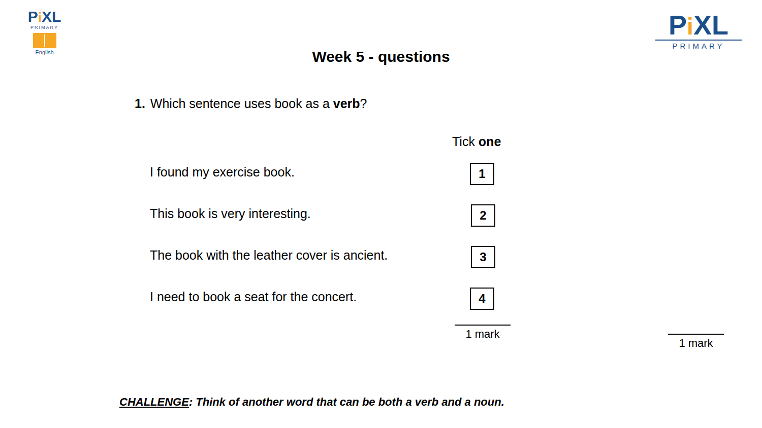Pi XL
PRIMARY
English
Pi XL
PRIMARY
Week 5 - questions
1. Which sentence uses book as a verb?
Tick one
I found my exercise book. 1
This book is very interesting. 2
The book with the leather cover is ancient. 3
I need to book a seat for the concert. 4
1 mark
1 mark
CHALLENGE: Think of another word that can be both a verb and a noun.